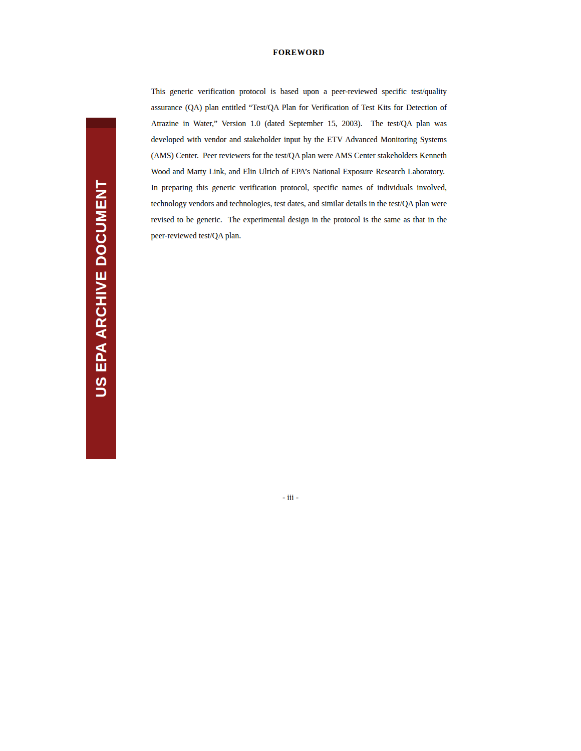US EPA ARCHIVE DOCUMENT
FOREWORD
This generic verification protocol is based upon a peer-reviewed specific test/quality assurance (QA) plan entitled “Test/QA Plan for Verification of Test Kits for Detection of Atrazine in Water,” Version 1.0 (dated September 15, 2003). The test/QA plan was developed with vendor and stakeholder input by the ETV Advanced Monitoring Systems (AMS) Center. Peer reviewers for the test/QA plan were AMS Center stakeholders Kenneth Wood and Marty Link, and Elin Ulrich of EPA’s National Exposure Research Laboratory. In preparing this generic verification protocol, specific names of individuals involved, technology vendors and technologies, test dates, and similar details in the test/QA plan were revised to be generic. The experimental design in the protocol is the same as that in the peer-reviewed test/QA plan.
- iii -